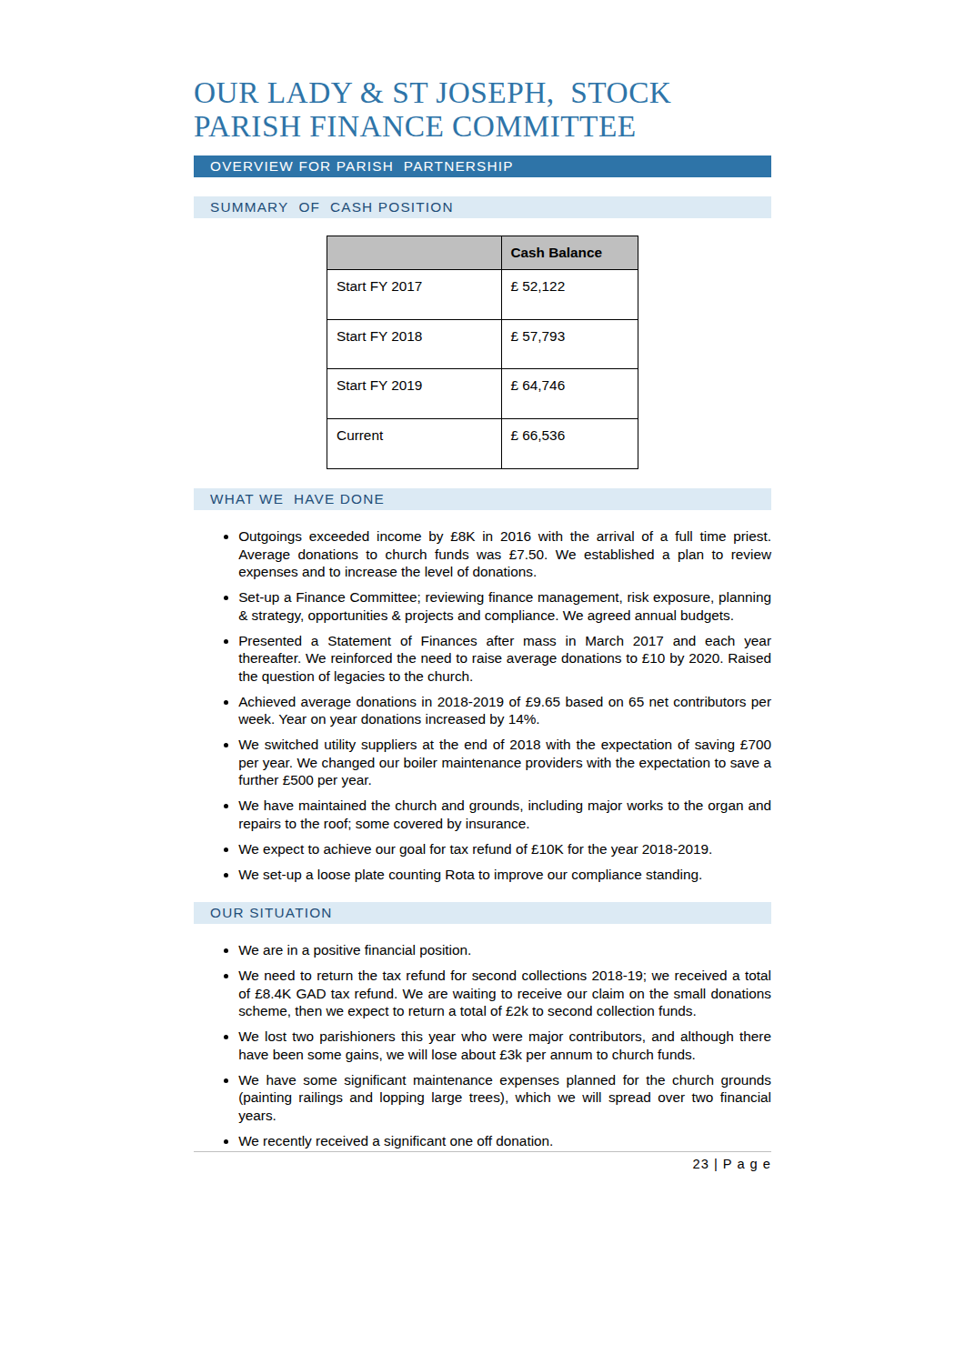OUR LADY & ST JOSEPH, STOCK
PARISH FINANCE COMMITTEE
OVERVIEW FOR PARISH PARTNERSHIP
SUMMARY OF CASH POSITION
| | Cash Balance |
| --- | --- |
| Start FY 2017 | £ 52,122 |
| Start FY 2018 | £ 57,793 |
| Start FY 2019 | £ 64,746 |
| Current | £ 66,536 |
WHAT WE HAVE DONE
Outgoings exceeded income by £8K in 2016 with the arrival of a full time priest. Average donations to church funds was £7.50. We established a plan to review expenses and to increase the level of donations.
Set-up a Finance Committee; reviewing finance management, risk exposure, planning & strategy, opportunities & projects and compliance. We agreed annual budgets.
Presented a Statement of Finances after mass in March 2017 and each year thereafter. We reinforced the need to raise average donations to £10 by 2020. Raised the question of legacies to the church.
Achieved average donations in 2018-2019 of £9.65 based on 65 net contributors per week. Year on year donations increased by 14%.
We switched utility suppliers at the end of 2018 with the expectation of saving £700 per year. We changed our boiler maintenance providers with the expectation to save a further £500 per year.
We have maintained the church and grounds, including major works to the organ and repairs to the roof; some covered by insurance.
We expect to achieve our goal for tax refund of £10K for the year 2018-2019.
We set-up a loose plate counting Rota to improve our compliance standing.
OUR SITUATION
We are in a positive financial position.
We need to return the tax refund for second collections 2018-19; we received a total of £8.4K GAD tax refund. We are waiting to receive our claim on the small donations scheme, then we expect to return a total of £2k to second collection funds.
We lost two parishioners this year who were major contributors, and although there have been some gains, we will lose about £3k per annum to church funds.
We have some significant maintenance expenses planned for the church grounds (painting railings and lopping large trees), which we will spread over two financial years.
We recently received a significant one off donation.
23 | P a g e